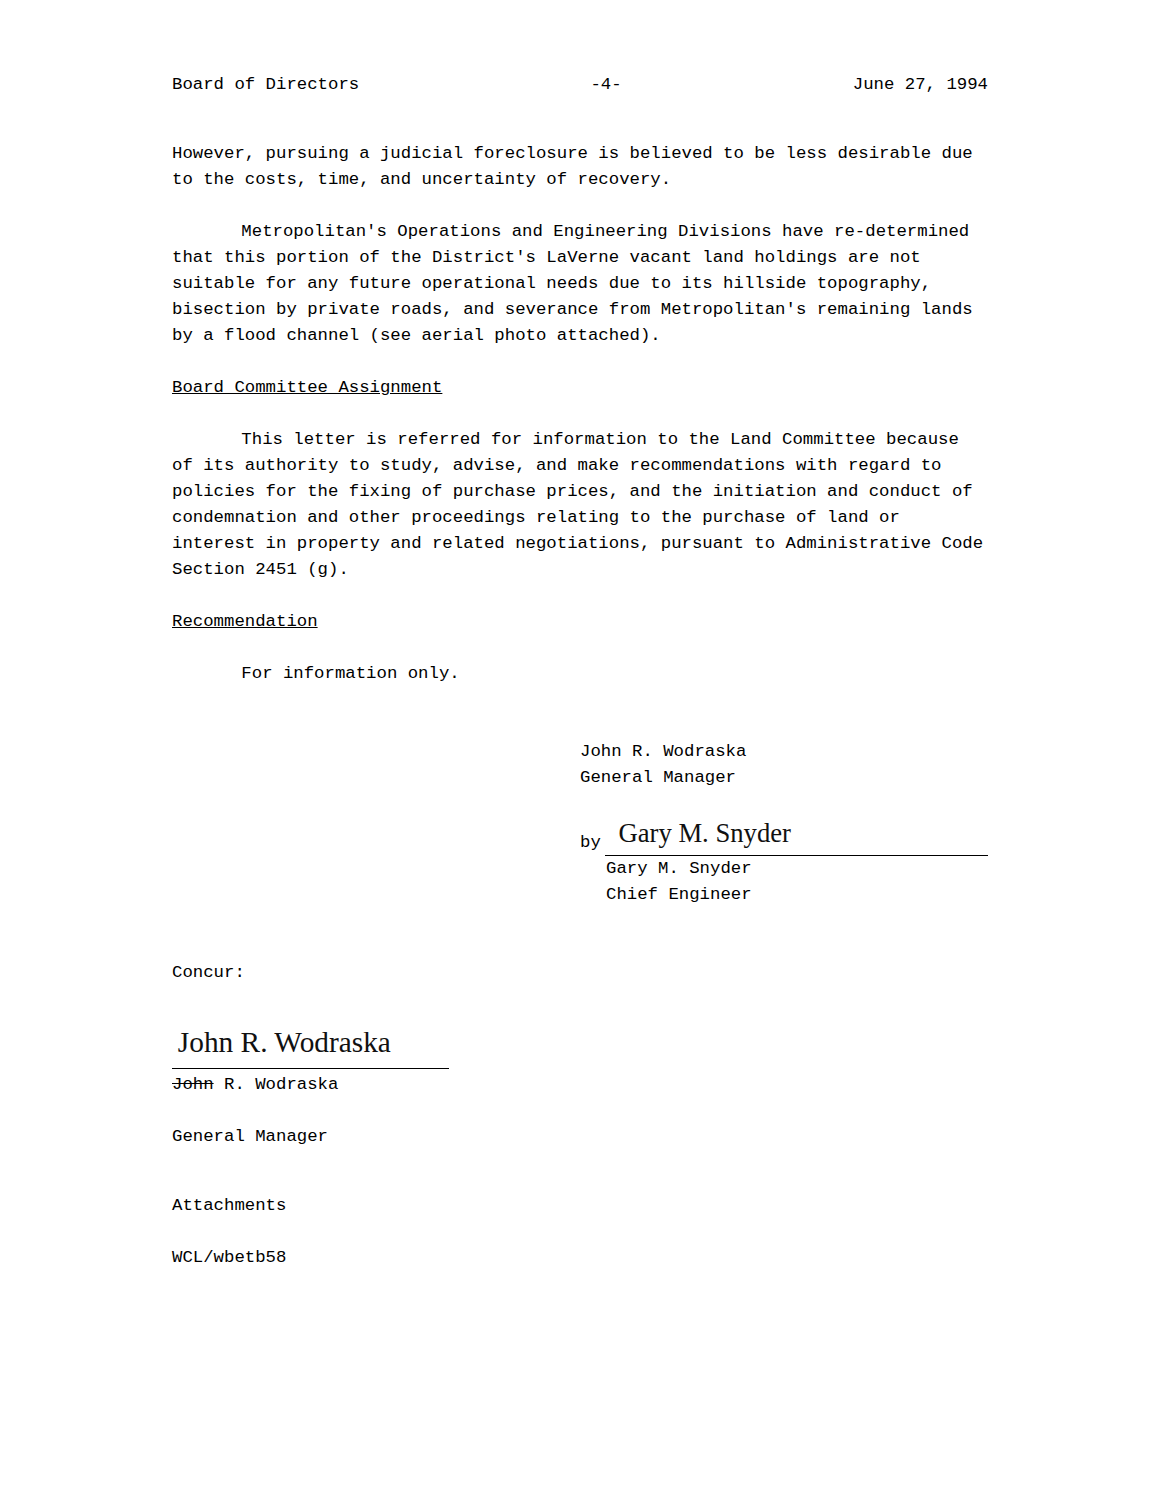Board of Directors -4- June 27, 1994
However, pursuing a judicial foreclosure is believed to be less desirable due to the costs, time, and uncertainty of recovery.
Metropolitan's Operations and Engineering Divisions have re-determined that this portion of the District's LaVerne vacant land holdings are not suitable for any future operational needs due to its hillside topography, bisection by private roads, and severance from Metropolitan's remaining lands by a flood channel (see aerial photo attached).
Board Committee Assignment
This letter is referred for information to the Land Committee because of its authority to study, advise, and make recommendations with regard to policies for the fixing of purchase prices, and the initiation and conduct of condemnation and other proceedings relating to the purchase of land or interest in property and related negotiations, pursuant to Administrative Code Section 2451 (g).
Recommendation
For information only.
John R. Wodraska
General Manager
by Gary M. Snyder
Gary M. Snyder
Chief Engineer
Concur:
John R. Wodraska
John R. Wodraska
General Manager
Attachments
WCL/wbetb58